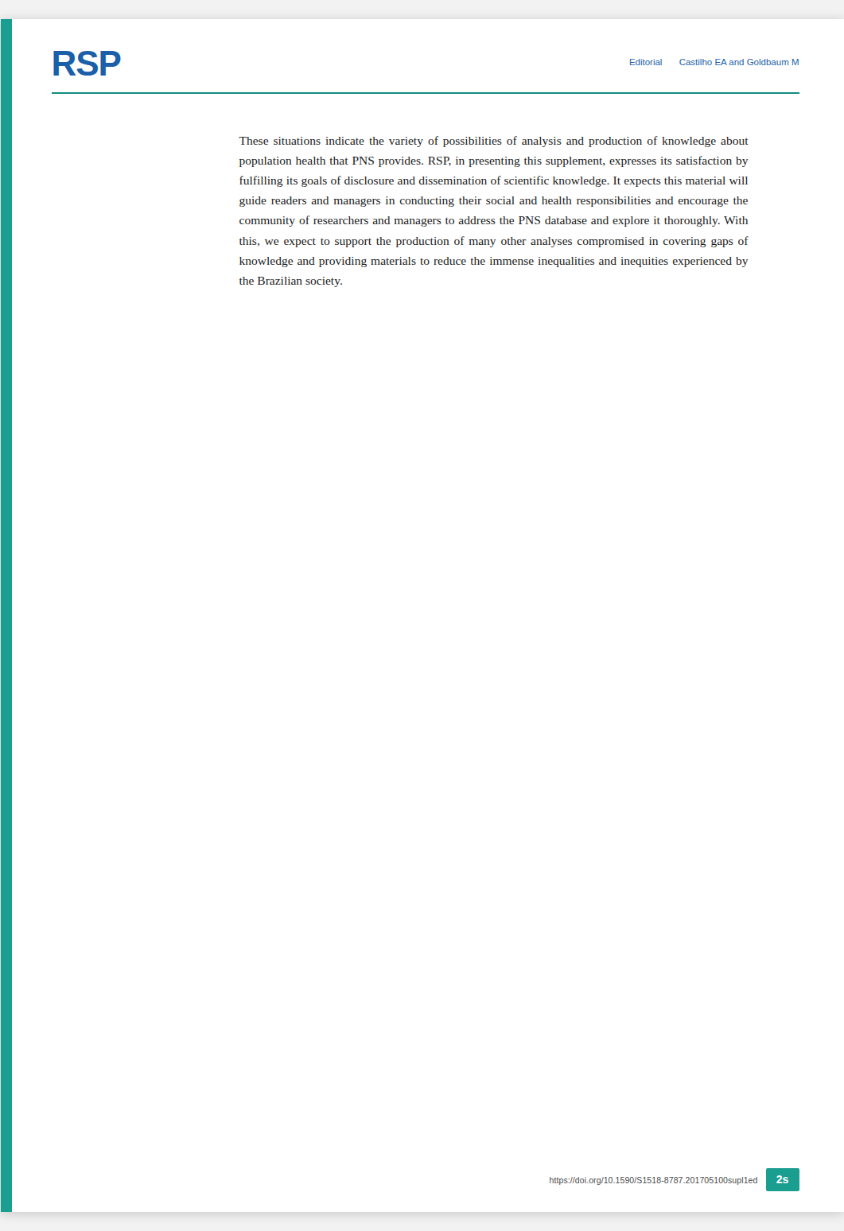RSP
Editorial Castilho EA and Goldbaum M
These situations indicate the variety of possibilities of analysis and production of knowledge about population health that PNS provides. RSP, in presenting this supplement, expresses its satisfaction by fulfilling its goals of disclosure and dissemination of scientific knowledge. It expects this material will guide readers and managers in conducting their social and health responsibilities and encourage the community of researchers and managers to address the PNS database and explore it thoroughly. With this, we expect to support the production of many other analyses compromised in covering gaps of knowledge and providing materials to reduce the immense inequalities and inequities experienced by the Brazilian society.
https://doi.org/10.1590/S1518-8787.201705100supl1ed 2s